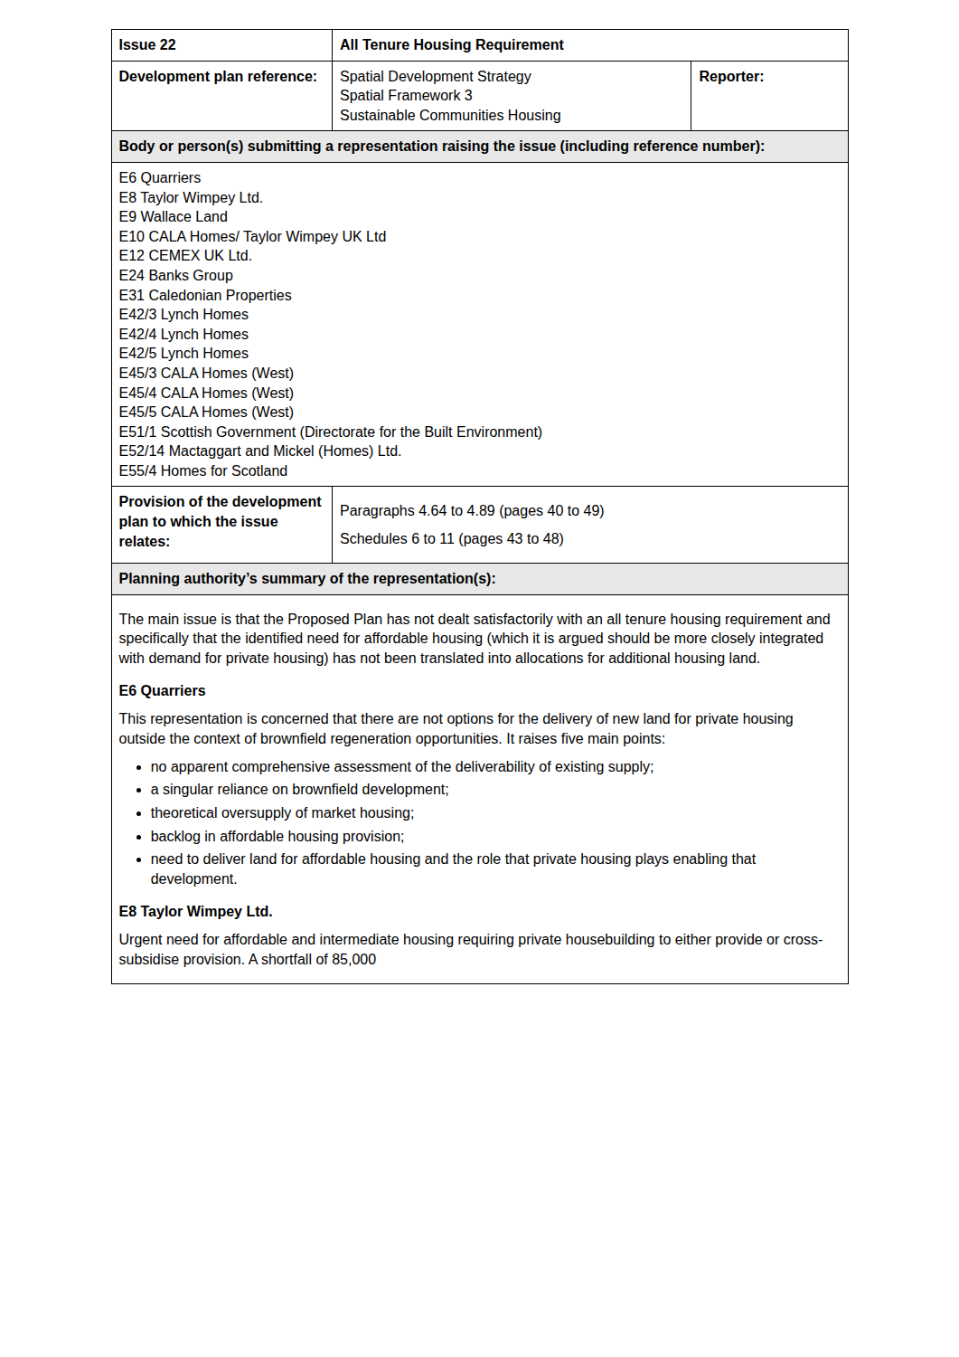| Issue 22 | All Tenure Housing Requirement |
| Development plan reference: | Spatial Development Strategy Spatial Framework 3 Sustainable Communities Housing | Reporter: |
| Body or person(s) submitting a representation raising the issue (including reference number): |
| E6 Quarriers E8 Taylor Wimpey Ltd. E9 Wallace Land E10 CALA Homes/ Taylor Wimpey UK Ltd E12 CEMEX UK Ltd. E24 Banks Group E31 Caledonian Properties E42/3 Lynch Homes E42/4 Lynch Homes E42/5 Lynch Homes E45/3 CALA Homes (West) E45/4 CALA Homes (West) E45/5 CALA Homes (West) E51/1 Scottish Government (Directorate for the Built Environment) E52/14 Mactaggart and Mickel (Homes) Ltd. E55/4 Homes for Scotland |
| Provision of the development plan to which the issue relates: | Paragraphs 4.64 to 4.89 (pages 40 to 49) Schedules 6 to 11 (pages 43 to 48) |
| Planning authority’s summary of the representation(s): |
| The main issue is that the Proposed Plan has not dealt satisfactorily with an all tenure housing requirement and specifically that the identified need for affordable housing (which it is argued should be more closely integrated with demand for private housing) has not been translated into allocations for additional housing land. E6 Quarriers This representation is concerned that there are not options for the delivery of new land for private housing outside the context of brownfield regeneration opportunities. It raises five main points: no apparent comprehensive assessment of the deliverability of existing supply; a singular reliance on brownfield development; theoretical oversupply of market housing; backlog in affordable housing provision; need to deliver land for affordable housing and the role that private housing plays enabling that development. E8 Taylor Wimpey Ltd. Urgent need for affordable and intermediate housing requiring private housebuilding to either provide or cross-subsidise provision. A shortfall of 85,000 |